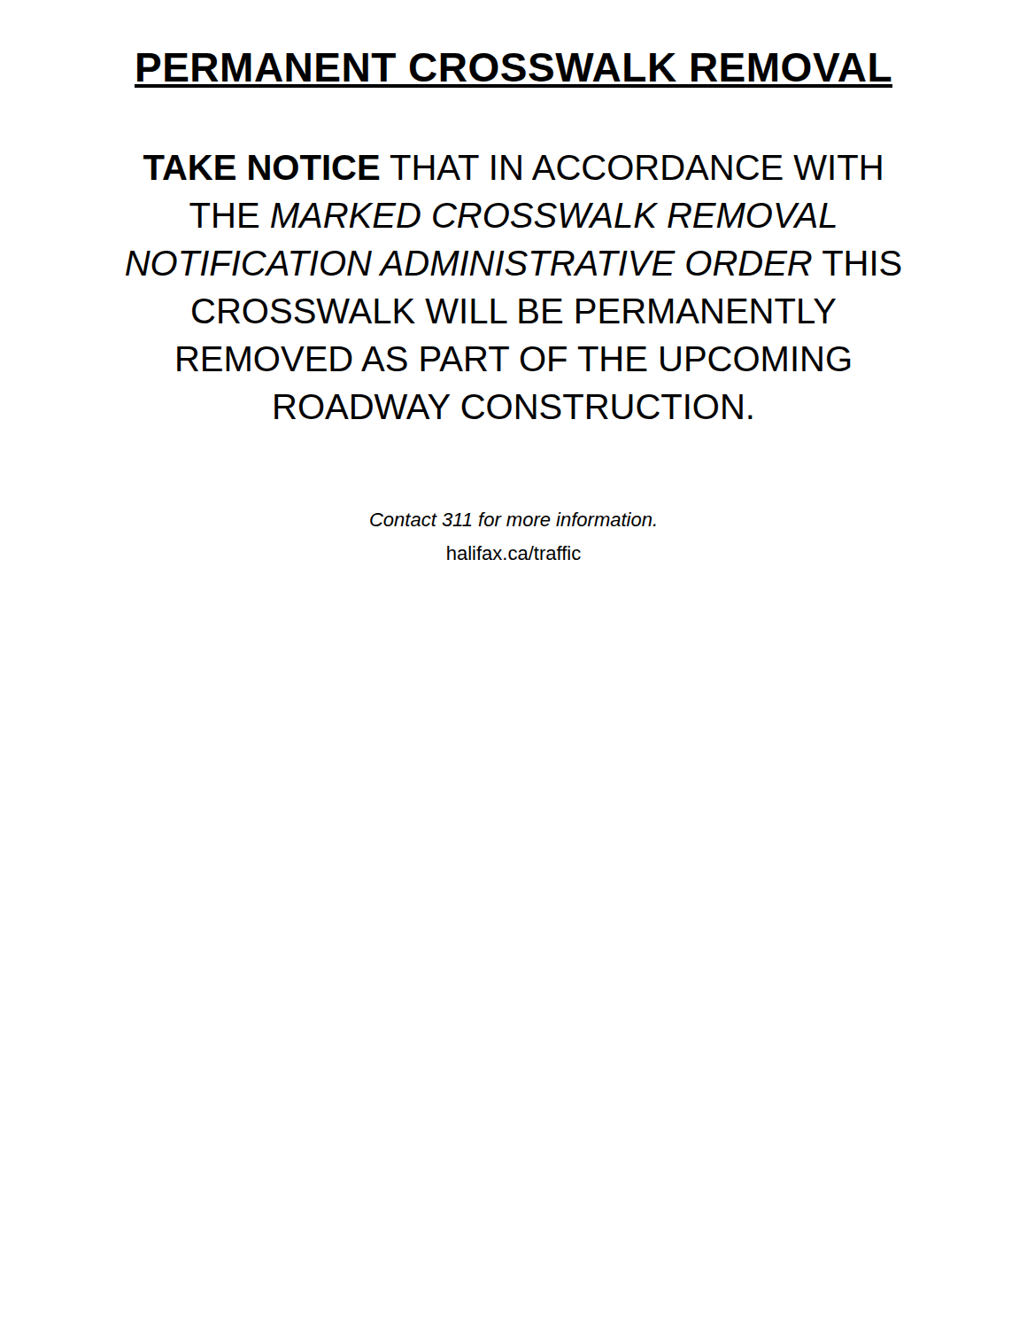PERMANENT CROSSWALK REMOVAL
TAKE NOTICE THAT IN ACCORDANCE WITH THE MARKED CROSSWALK REMOVAL NOTIFICATION ADMINISTRATIVE ORDER THIS CROSSWALK WILL BE PERMANENTLY REMOVED AS PART OF THE UPCOMING ROADWAY CONSTRUCTION.
Contact 311 for more information.
halifax.ca/traffic